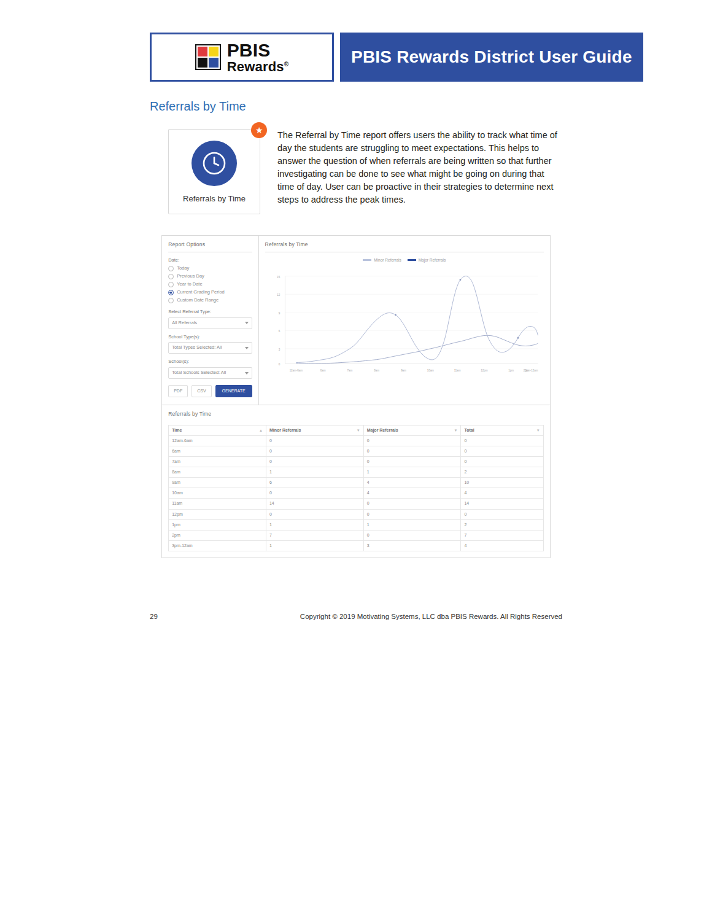PBIS Rewards®
PBIS Rewards District User Guide
Referrals by Time
★
Referrals by Time
The Referral by Time report offers users the ability to track what time of day the students are struggling to meet expectations. This helps to answer the question of when referrals are being written so that further investigating can be done to see what might be going on during that time of day. User can be proactive in their strategies to determine next steps to address the peak times.
Report Options
Date:
Today
Previous Day
Year to Date
Current Grading Period
Custom Date Range
Select Referral Type:
All Referrals
School Type(s):
Total Types Selected: All
School(s):
Total Schools Selected: All
PDF CSV GENERATE
Referrals by Time
Minor Referrals Major Referrals
15 12 9 6 3 0 12am-6am 6am 7am 8am 9am 10am 11am 12pm 1pm 2pm 3pm-12am
Referrals by Time
| Time ▲ | Minor Referrals ▼ | Major Referrals ▼ | Total ▼ |
| --- | --- | --- | --- |
| 12am-6am | 0 | 0 | 0 |
| 6am | 0 | 0 | 0 |
| 7am | 0 | 0 | 0 |
| 8am | 1 | 1 | 2 |
| 9am | 6 | 4 | 10 |
| 10am | 0 | 4 | 4 |
| 11am | 14 | 0 | 14 |
| 12pm | 0 | 0 | 0 |
| 1pm | 1 | 1 | 2 |
| 2pm | 7 | 0 | 7 |
| 3pm-12am | 1 | 3 | 4 |
29
Copyright © 2019 Motivating Systems, LLC dba PBIS Rewards. All Rights Reserved